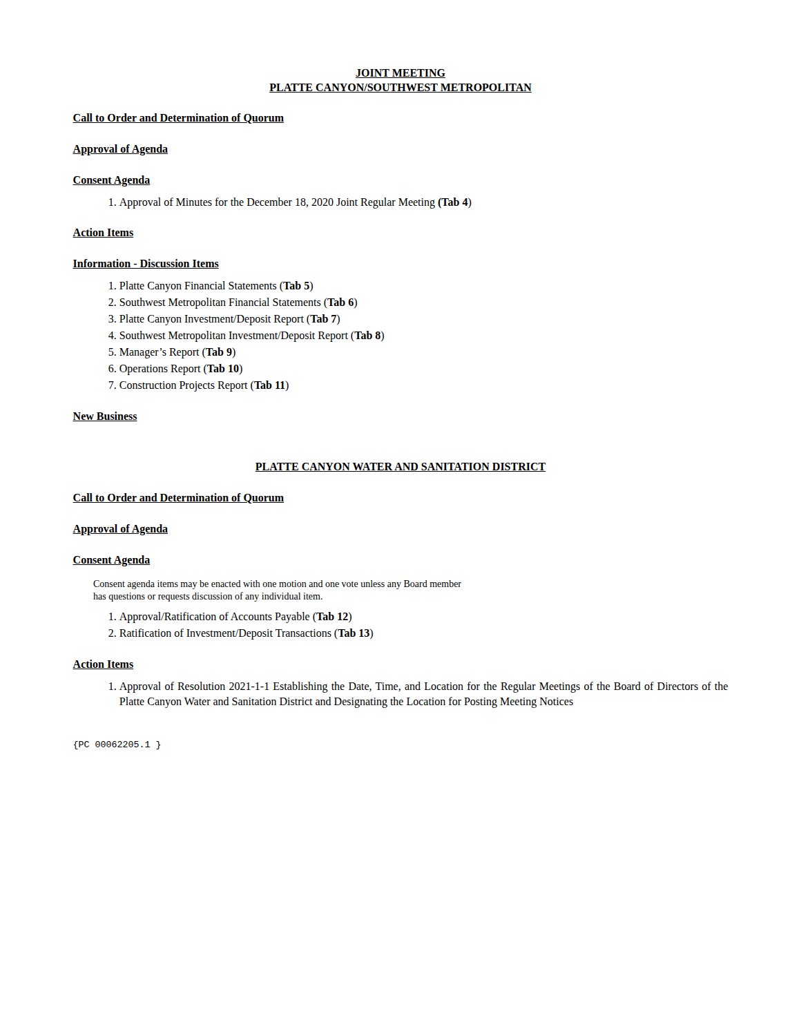JOINT MEETING
PLATTE CANYON/SOUTHWEST METROPOLITAN
Call to Order and Determination of Quorum
Approval of Agenda
Consent Agenda
Approval of Minutes for the December 18, 2020 Joint Regular Meeting (Tab 4)
Action Items
Information - Discussion Items
Platte Canyon Financial Statements (Tab 5)
Southwest Metropolitan Financial Statements (Tab 6)
Platte Canyon Investment/Deposit Report (Tab 7)
Southwest Metropolitan Investment/Deposit Report (Tab 8)
Manager’s Report (Tab 9)
Operations Report (Tab 10)
Construction Projects Report (Tab 11)
New Business
PLATTE CANYON WATER AND SANITATION DISTRICT
Call to Order and Determination of Quorum
Approval of Agenda
Consent Agenda
Consent agenda items may be enacted with one motion and one vote unless any Board member
has questions or requests discussion of any individual item.
Approval/Ratification of Accounts Payable (Tab 12)
Ratification of Investment/Deposit Transactions (Tab 13)
Action Items
Approval of Resolution 2021-1-1 Establishing the Date, Time, and Location for the Regular Meetings of the Board of Directors of the Platte Canyon Water and Sanitation District and Designating the Location for Posting Meeting Notices
{PC 00062205.1 }